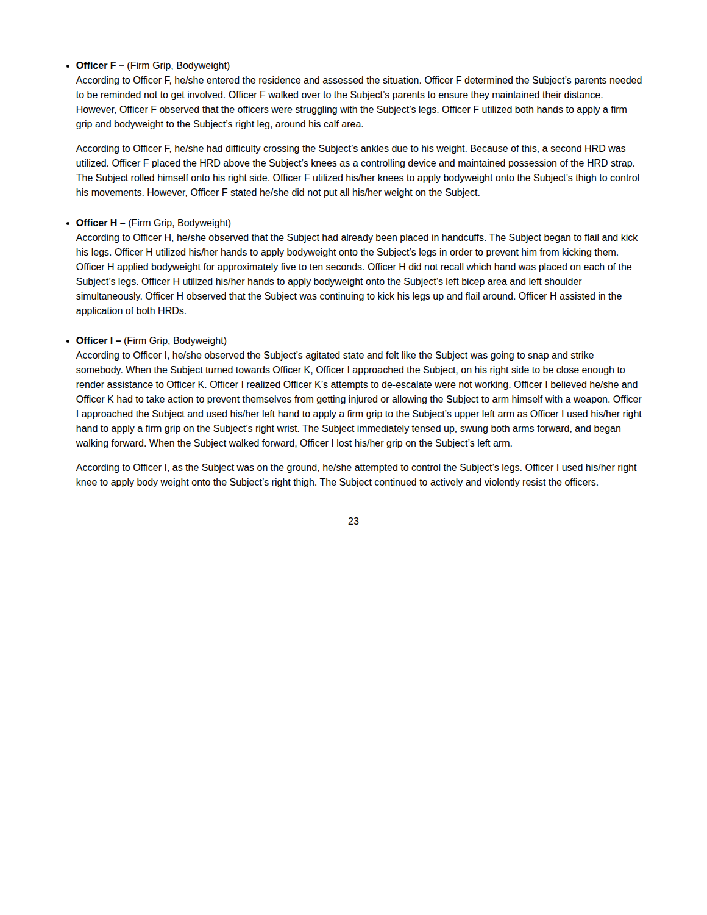Officer F – (Firm Grip, Bodyweight)
According to Officer F, he/she entered the residence and assessed the situation. Officer F determined the Subject’s parents needed to be reminded not to get involved. Officer F walked over to the Subject’s parents to ensure they maintained their distance. However, Officer F observed that the officers were struggling with the Subject’s legs. Officer F utilized both hands to apply a firm grip and bodyweight to the Subject’s right leg, around his calf area.
According to Officer F, he/she had difficulty crossing the Subject’s ankles due to his weight. Because of this, a second HRD was utilized. Officer F placed the HRD above the Subject’s knees as a controlling device and maintained possession of the HRD strap. The Subject rolled himself onto his right side. Officer F utilized his/her knees to apply bodyweight onto the Subject’s thigh to control his movements. However, Officer F stated he/she did not put all his/her weight on the Subject.
Officer H – (Firm Grip, Bodyweight)
According to Officer H, he/she observed that the Subject had already been placed in handcuffs. The Subject began to flail and kick his legs. Officer H utilized his/her hands to apply bodyweight onto the Subject’s legs in order to prevent him from kicking them. Officer H applied bodyweight for approximately five to ten seconds. Officer H did not recall which hand was placed on each of the Subject’s legs. Officer H utilized his/her hands to apply bodyweight onto the Subject’s left bicep area and left shoulder simultaneously. Officer H observed that the Subject was continuing to kick his legs up and flail around. Officer H assisted in the application of both HRDs.
Officer I – (Firm Grip, Bodyweight)
According to Officer I, he/she observed the Subject’s agitated state and felt like the Subject was going to snap and strike somebody. When the Subject turned towards Officer K, Officer I approached the Subject, on his right side to be close enough to render assistance to Officer K. Officer I realized Officer K’s attempts to de-escalate were not working. Officer I believed he/she and Officer K had to take action to prevent themselves from getting injured or allowing the Subject to arm himself with a weapon. Officer I approached the Subject and used his/her left hand to apply a firm grip to the Subject’s upper left arm as Officer I used his/her right hand to apply a firm grip on the Subject’s right wrist. The Subject immediately tensed up, swung both arms forward, and began walking forward. When the Subject walked forward, Officer I lost his/her grip on the Subject’s left arm.
According to Officer I, as the Subject was on the ground, he/she attempted to control the Subject’s legs. Officer I used his/her right knee to apply body weight onto the Subject’s right thigh. The Subject continued to actively and violently resist the officers.
23